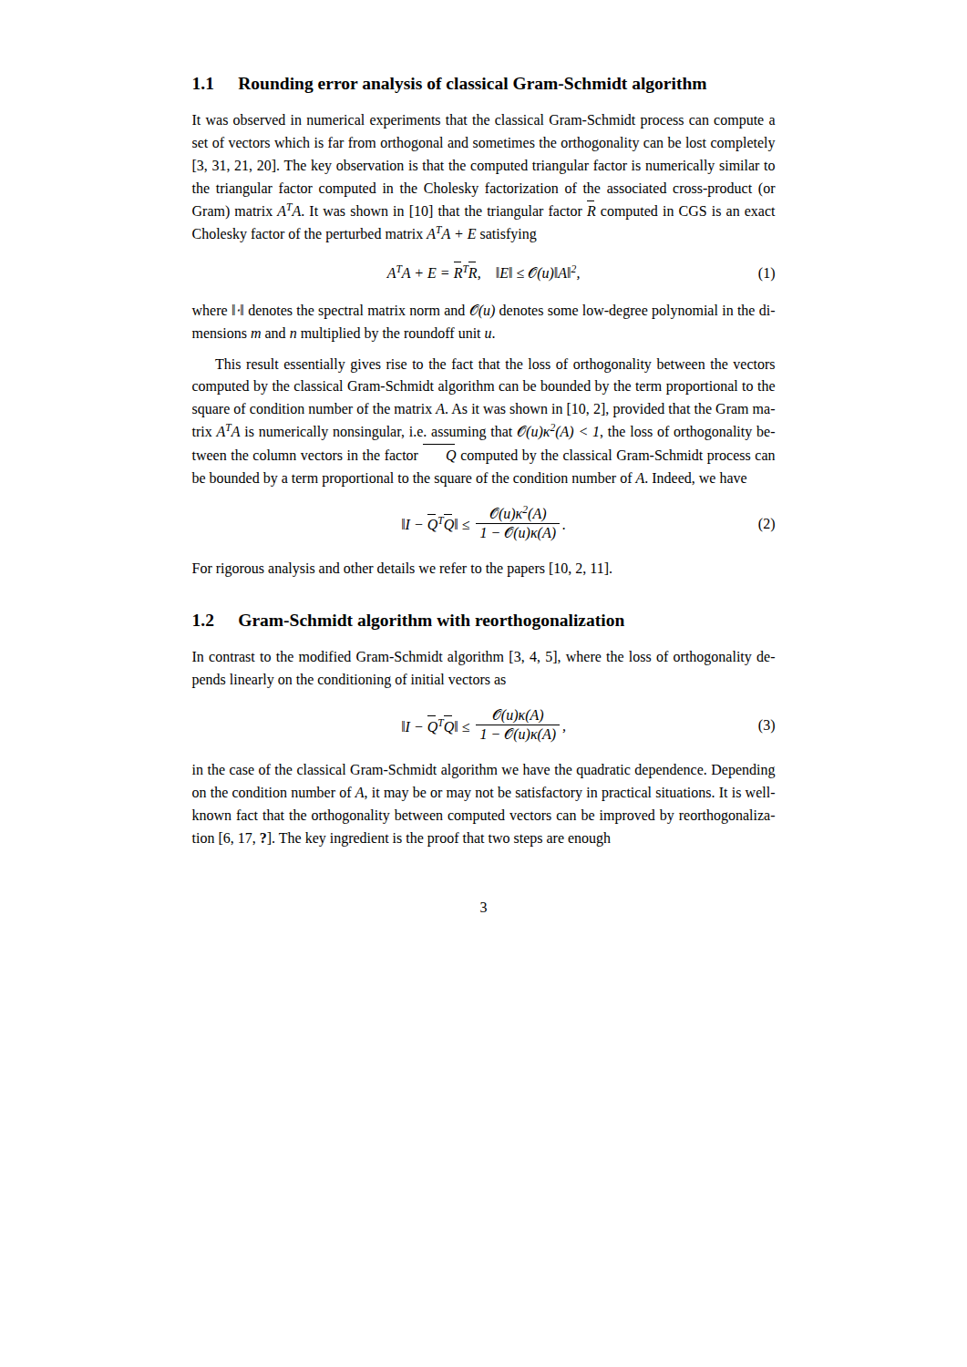1.1 Rounding error analysis of classical Gram-Schmidt algorithm
It was observed in numerical experiments that the classical Gram-Schmidt process can compute a set of vectors which is far from orthogonal and sometimes the orthogonality can be lost completely [3, 31, 21, 20]. The key observation is that the computed triangular factor is numerically similar to the triangular factor computed in the Cholesky factorization of the associated cross-product (or Gram) matrix ATA. It was shown in [10] that the triangular factor R computed in CGS is an exact Cholesky factor of the perturbed matrix ATA + E satisfying
ATA + E = RTR, ‖E‖ ≤ 𝒪(u)‖A‖2, (1)
where ‖⋅‖ denotes the spectral matrix norm and 𝒪(u) denotes some low-degree polynomial in the dimensions m and n multiplied by the roundoff unit u.
This result essentially gives rise to the fact that the loss of orthogonality between the vectors computed by the classical Gram-Schmidt algorithm can be bounded by the term proportional to the square of condition number of the matrix A. As it was shown in [10, 2], provided that the Gram matrix ATA is numerically nonsingular, i.e. assuming that 𝒪(u)κ2(A) < 1, the loss of orthogonality between the column vectors in the factor Q computed by the classical Gram-Schmidt process can be bounded by a term proportional to the square of the condition number of A. Indeed, we have
‖I − QTQ‖ ≤ 𝒪(u)κ2(A) 1 − 𝒪(u)κ(A). (2)
For rigorous analysis and other details we refer to the papers [10, 2, 11].
1.2 Gram-Schmidt algorithm with reorthogonalization
In contrast to the modified Gram-Schmidt algorithm [3, 4, 5], where the loss of orthogonality depends linearly on the conditioning of initial vectors as
‖I − QTQ‖ ≤ 𝒪(u)κ(A) 1 − 𝒪(u)κ(A), (3)
in the case of the classical Gram-Schmidt algorithm we have the quadratic dependence. Depending on the condition number of A, it may be or may not be satisfactory in practical situations. It is well-known fact that the orthogonality between computed vectors can be improved by reorthogonalization [6, 17, ?]. The key ingredient is the proof that two steps are enough
3